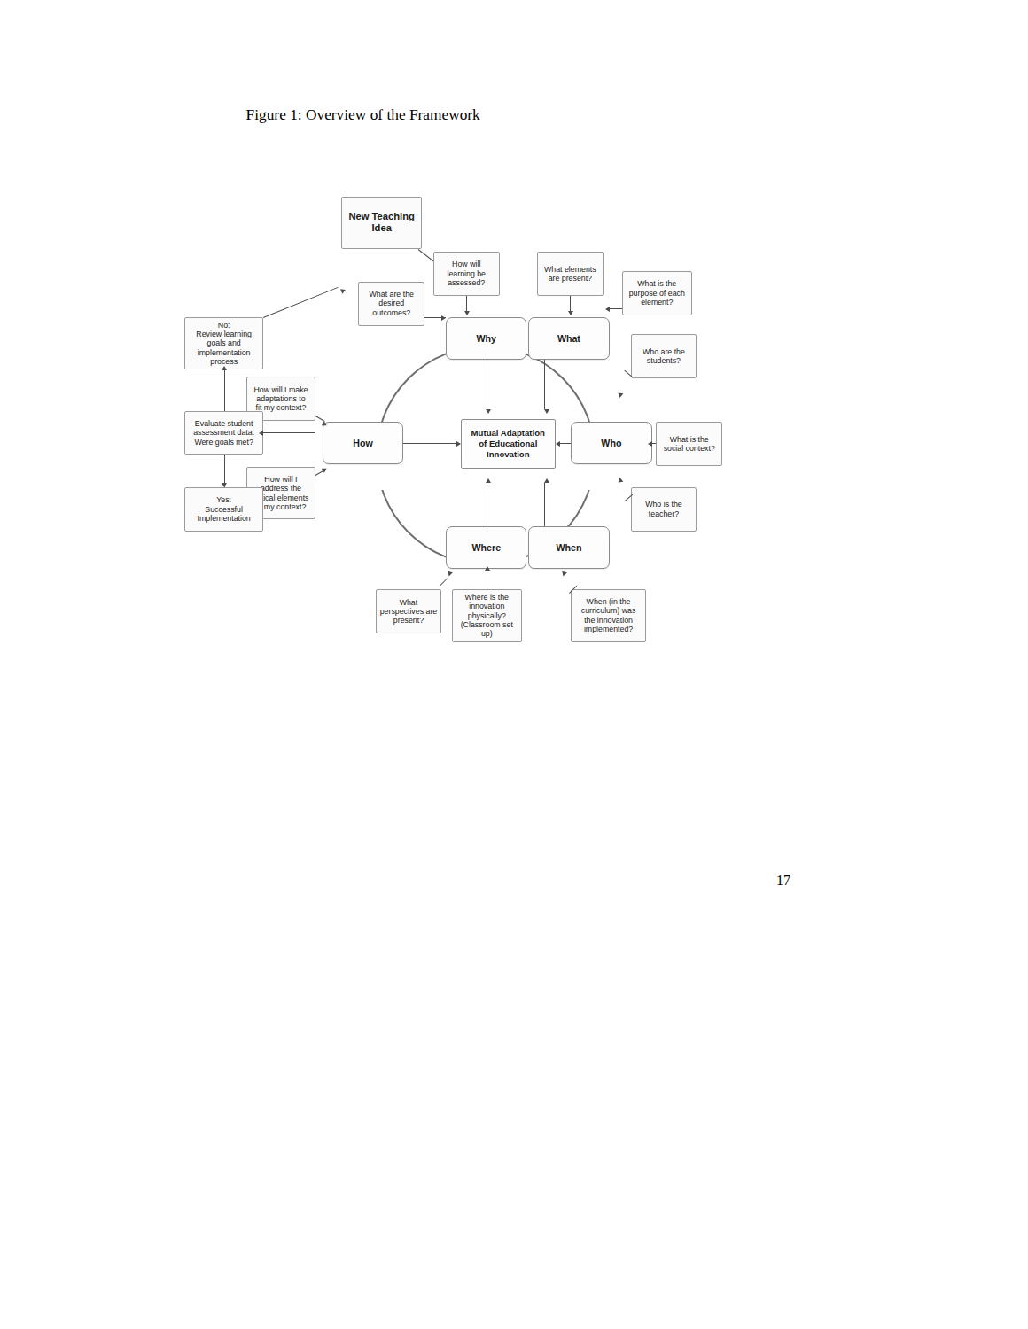Figure 1: Overview of the Framework
New Teaching
Idea
Why
What
Who
When
Where
How
Mutual Adaptation
of Educational
Innovation
How will
learning be
assessed?
What are the
desired
outcomes?
What elements
are present?
What is the
purpose of each
element?
Who are the
students?
What is the
social context?
Who is the
teacher?
When (in the
curriculum) was
the innovation
implemented?
What
perspectives are
present?
Where is the
innovation
physically?
(Classroom set
up)
How will I make
adaptations to
fit my context?
How will I
address the
critical elements
in my context?
No:
Review learning
goals and
implementation
process
Evaluate student
assessment data:
Were goals met?
Yes:
Successful
Implementation
17